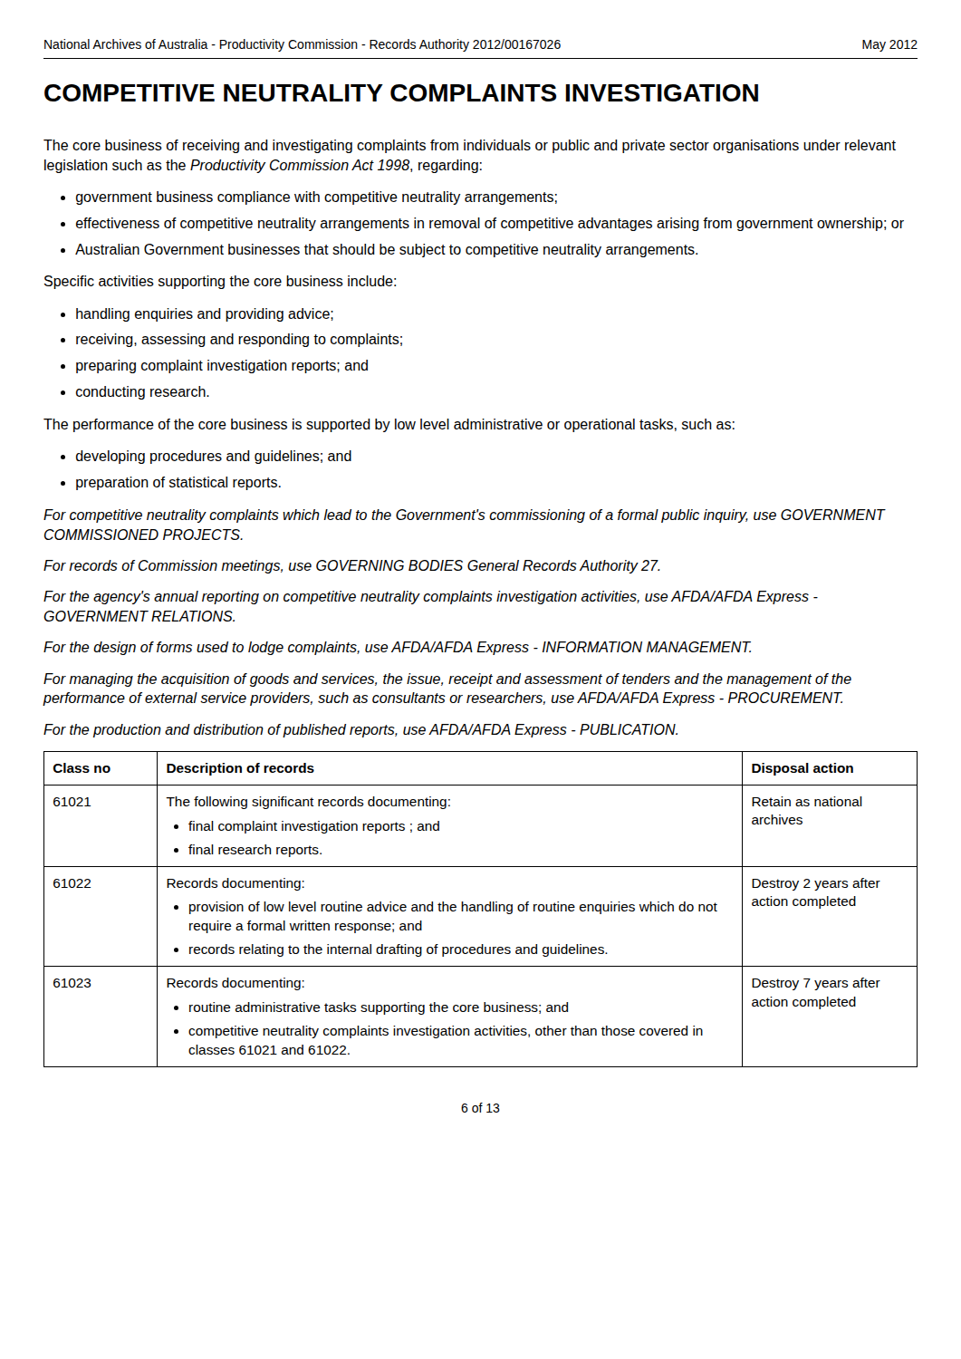National Archives of Australia - Productivity Commission - Records Authority 2012/00167026 May 2012
COMPETITIVE NEUTRALITY COMPLAINTS INVESTIGATION
The core business of receiving and investigating complaints from individuals or public and private sector organisations under relevant legislation such as the Productivity Commission Act 1998, regarding:
government business compliance with competitive neutrality arrangements;
effectiveness of competitive neutrality arrangements in removal of competitive advantages arising from government ownership; or
Australian Government businesses that should be subject to competitive neutrality arrangements.
Specific activities supporting the core business include:
handling enquiries and providing advice;
receiving, assessing and responding to complaints;
preparing complaint investigation reports; and
conducting research.
The performance of the core business is supported by low level administrative or operational tasks, such as:
developing procedures and guidelines; and
preparation of statistical reports.
For competitive neutrality complaints which lead to the Government's commissioning of a formal public inquiry, use GOVERNMENT COMMISSIONED PROJECTS.
For records of Commission meetings, use GOVERNING BODIES General Records Authority 27.
For the agency's annual reporting on competitive neutrality complaints investigation activities, use AFDA/AFDA Express - GOVERNMENT RELATIONS.
For the design of forms used to lodge complaints, use AFDA/AFDA Express - INFORMATION MANAGEMENT.
For managing the acquisition of goods and services, the issue, receipt and assessment of tenders and the management of the performance of external service providers, such as consultants or researchers, use AFDA/AFDA Express - PROCUREMENT.
For the production and distribution of published reports, use AFDA/AFDA Express - PUBLICATION.
| Class no | Description of records | Disposal action |
| --- | --- | --- |
| 61021 | The following significant records documenting: final complaint investigation reports ; and final research reports. | Retain as national archives |
| 61022 | Records documenting: provision of low level routine advice and the handling of routine enquiries which do not require a formal written response; and records relating to the internal drafting of procedures and guidelines. | Destroy 2 years after action completed |
| 61023 | Records documenting: routine administrative tasks supporting the core business; and competitive neutrality complaints investigation activities, other than those covered in classes 61021 and 61022. | Destroy 7 years after action completed |
6 of 13